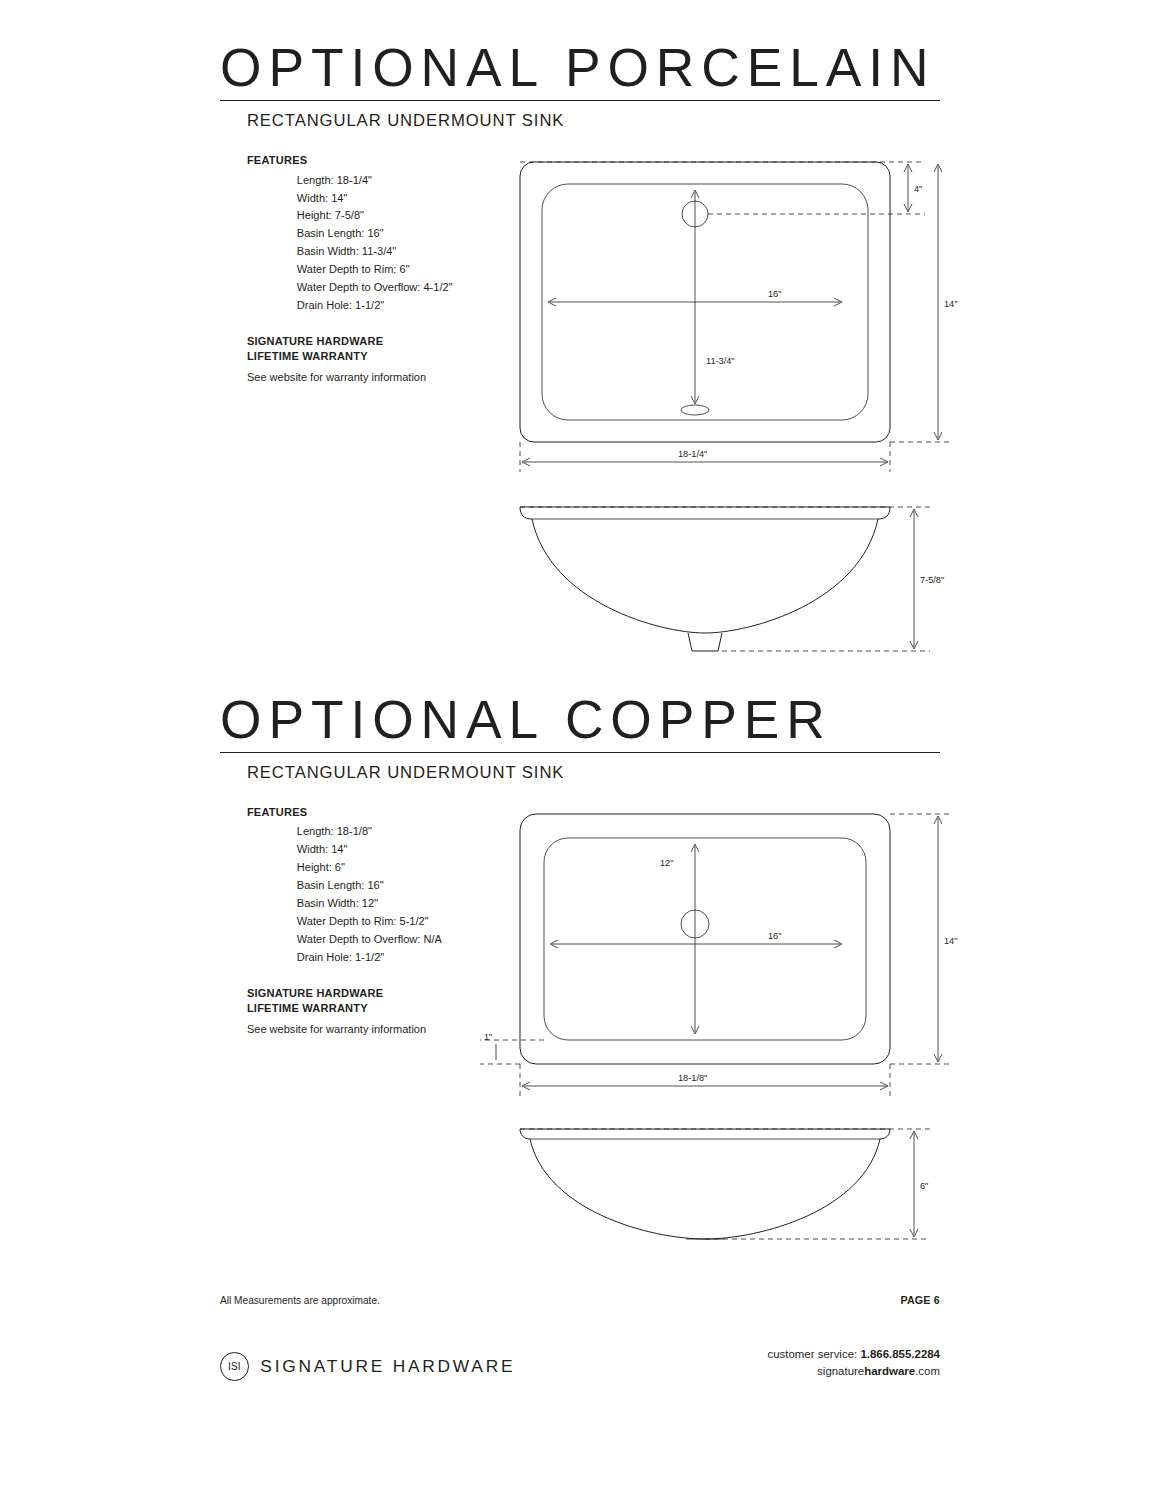Optional Porcelain
Rectangular Undermount Sink
FEATURES
Length: 18-1/4"
Width: 14"
Height: 7-5/8"
Basin Length: 16"
Basin Width: 11-3/4"
Water Depth to Rim: 6"
Water Depth to Overflow: 4-1/2"
Drain Hole: 1-1/2"
SIGNATURE HARDWARE
LIFETIME WARRANTY
See website for warranty information
4" 14" 16" 11-3/4" 18-1/4" 7-5/8"
Optional Copper
Rectangular Undermount Sink
FEATURES
Length: 18-1/8"
Width: 14"
Height: 6"
Basin Length: 16"
Basin Width: 12"
Water Depth to Rim: 5-1/2"
Water Depth to Overflow: N/A
Drain Hole: 1-1/2"
SIGNATURE HARDWARE
LIFETIME WARRANTY
See website for warranty information
12" 16" 14" 1" 18-1/8" 6"
All Measurements are approximate. PAGE 6
ISI
SIGNATURE HARDWARE
customer service: 1.866.855.2284
signaturehardware.com